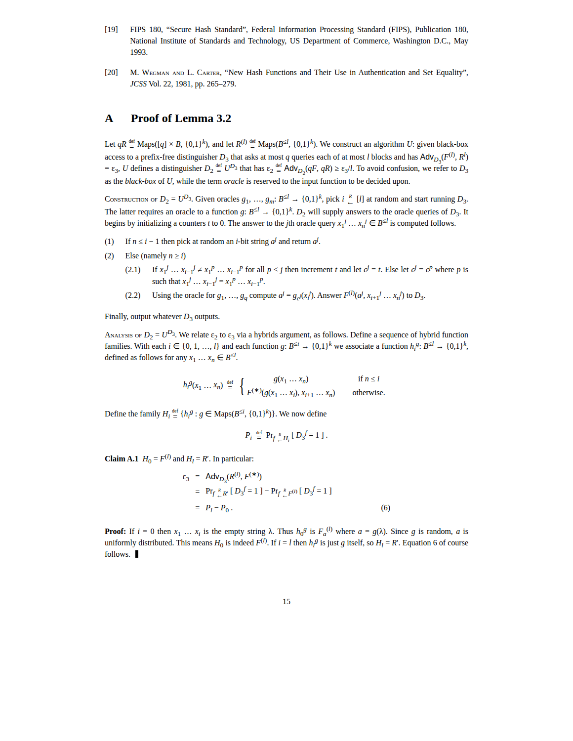[19] FIPS 180, “Secure Hash Standard”, Federal Information Processing Standard (FIPS), Publication 180, National Institute of Standards and Technology, US Department of Commerce, Washington D.C., May 1993.
[20] M. Wegman and L. Carter, “New Hash Functions and Their Use in Authentication and Set Equality”, JCSS Vol. 22, 1981, pp. 265–279.
AProof of Lemma 3.2
Let qR def= Maps([q] × B, {0,1}k), and let R(l) def= Maps(B≤l, {0,1}k). We construct an algorithm U: given black-box access to a prefix-free distinguisher D3 that asks at most q queries each of at most l blocks and has AdvD3(F(l), Rl) = ε3, U defines a distinguisher D2 def= UD3 that has ε2 def= AdvD2(qF, qR) ≥ ε3/l. To avoid confusion, we refer to D3 as the black-box of U, while the term oracle is reserved to the input function to be decided upon.
Construction of D2 = UD3. Given oracles g1, …, gm: B≤l → {0,1}k, pick i R← [l] at random and start running D3. The latter requires an oracle to a function g: B≤l → {0,1}k. D2 will supply answers to the oracle queries of D3. It begins by initializing a counters t to 0. The answer to the jth oracle query x1j … xnj ∈ B≤l is computed follows.
(1) If n ≤ i − 1 then pick at random an i-bit string aj and return aj.
(2) Else (namely n ≥ i)
(2.1) If x1j … xi−1j ≠ x1p … xi−1p for all p < j then increment t and let cj = t. Else let cj = cp where p is such that x1j … xi−1j = x1p … xi−1p.
(2.2) Using the oracle for g1, …, gq compute aj = gcj(xij). Answer F(l)(aj, xi+1j … xnj) to D3.
Finally, output whatever D3 outputs.
Analysis of D2 = UD3. We relate ε2 to ε3 via a hybrids argument, as follows. Define a sequence of hybrid function families. With each i ∈ {0, 1, …, l} and each function g: B≤i → {0,1}k we associate a function hig: B≤l → {0,1}k, defined as follows for any x1 … xn ∈ B≤l.
hig(x1 … xn) def= {
| g ( x 1 … x n ) | if n ≤ i |
| F (∗) ( g ( x 1 … x i ), x i +1 … x n ) | otherwise. |
Define the family Hi def= {hig : g ∈ Maps(B≤i, {0,1}k)}. We now define
Pi def= Prf R←Hi [ D3f = 1 ] .
Claim A.1 H0 = F(l) and Hl = R′. In particular:
| ε 3 | = | Adv D 3 ( R ( l ) , F (∗) ) | |
| | = | Pr f R ← R ′ [ D 3 f = 1 ] − Pr f R ← F ( l ) [ D 3 f = 1 ] | |
| | = | P l − P 0 . | (6) |
Proof: If i = 0 then x1 … xi is the empty string λ. Thus h0g is Fa(l) where a = g(λ). Since g is random, a is uniformly distributed. This means H0 is indeed F(l). If i = l then hlg is just g itself, so Hl = R′. Equation 6 of course follows.
15